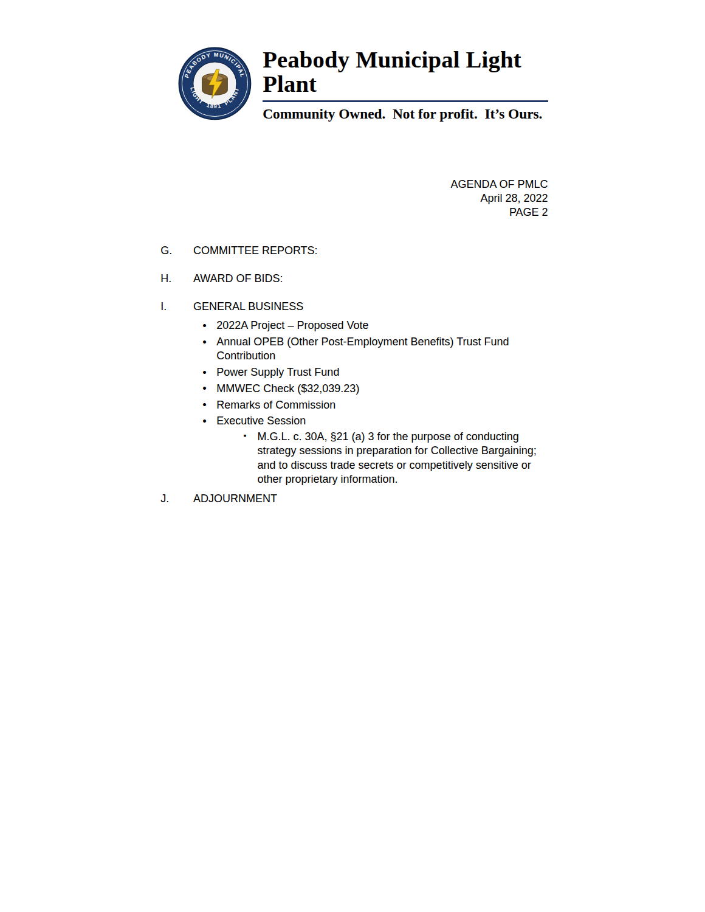PEABODY MUNICIPAL LIGHT 1891 PLANT
Peabody Municipal Light Plant
Community Owned. Not for profit. It’s Ours.
AGENDA OF PMLC
April 28, 2022
PAGE 2
G.
COMMITTEE REPORTS:
H.
AWARD OF BIDS:
I.
GENERAL BUSINESS
2022A Project – Proposed Vote
Annual OPEB (Other Post-Employment Benefits) Trust Fund Contribution
Power Supply Trust Fund
MMWEC Check ($32,039.23)
Remarks of Commission
Executive Session
M.G.L. c. 30A, §21 (a) 3 for the purpose of conducting strategy sessions in preparation for Collective Bargaining; and to discuss trade secrets or competitively sensitive or other proprietary information.
J.
ADJOURNMENT